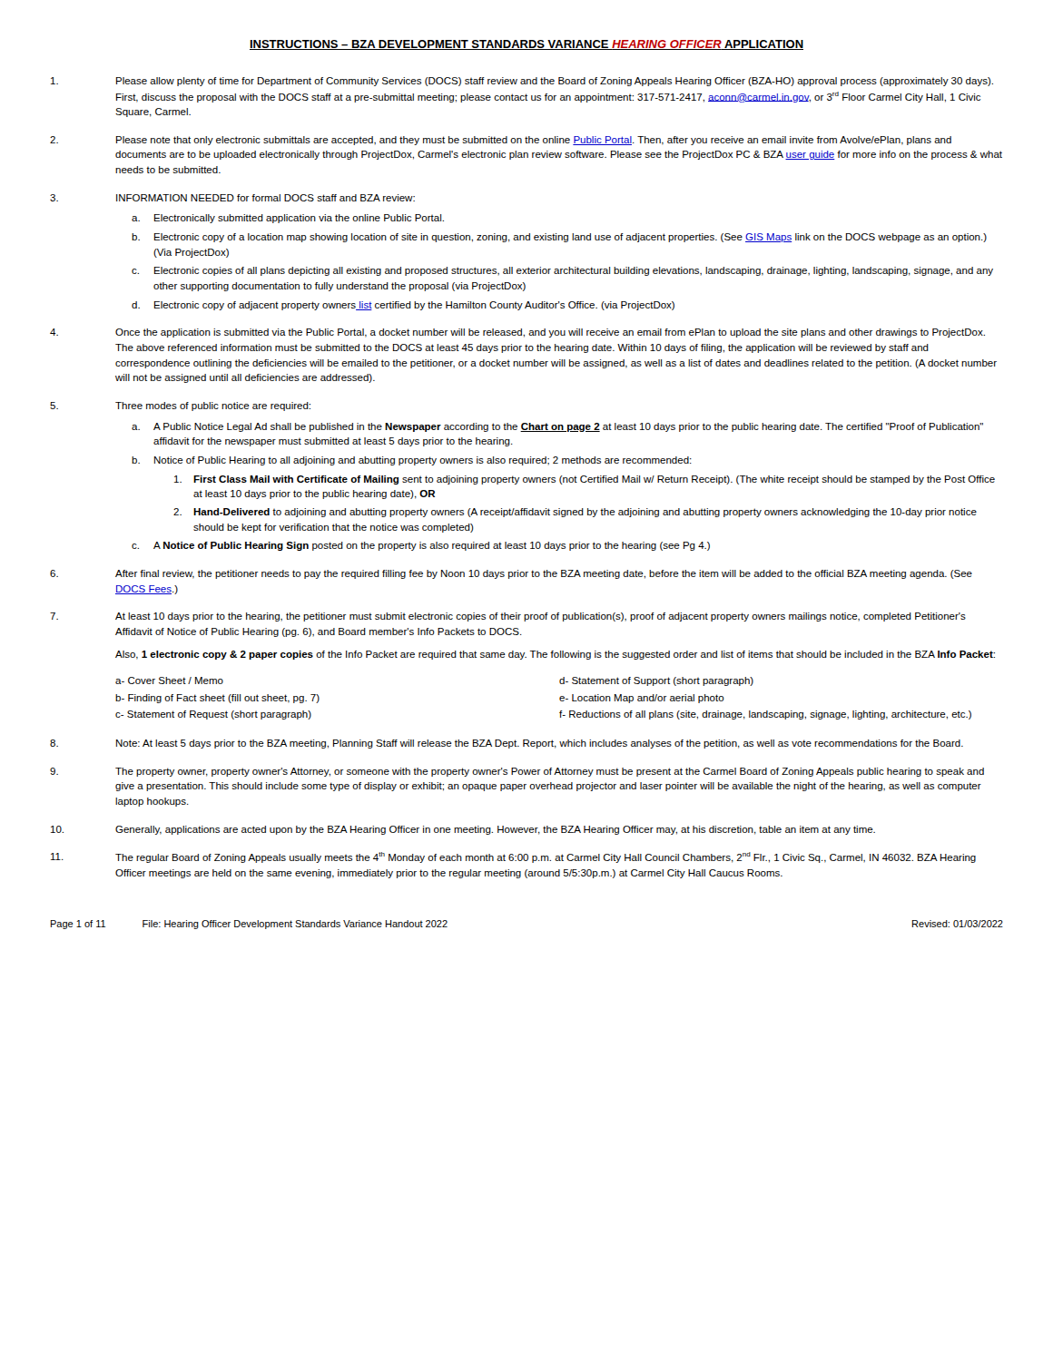INSTRUCTIONS – BZA DEVELOPMENT STANDARDS VARIANCE HEARING OFFICER APPLICATION
Please allow plenty of time for Department of Community Services (DOCS) staff review and the Board of Zoning Appeals Hearing Officer (BZA-HO) approval process (approximately 30 days). First, discuss the proposal with the DOCS staff at a pre-submittal meeting; please contact us for an appointment: 317-571-2417, aconn@carmel.in.gov, or 3rd Floor Carmel City Hall, 1 Civic Square, Carmel.
Please note that only electronic submittals are accepted, and they must be submitted on the online Public Portal. Then, after you receive an email invite from Avolve/ePlan, plans and documents are to be uploaded electronically through ProjectDox, Carmel's electronic plan review software. Please see the ProjectDox PC & BZA user guide for more info on the process & what needs to be submitted.
INFORMATION NEEDED for formal DOCS staff and BZA review:
Electronically submitted application via the online Public Portal.
Electronic copy of a location map showing location of site in question, zoning, and existing land use of adjacent properties. (See GIS Maps link on the DOCS webpage as an option.) (Via ProjectDox)
Electronic copies of all plans depicting all existing and proposed structures, all exterior architectural building elevations, landscaping, drainage, lighting, landscaping, signage, and any other supporting documentation to fully understand the proposal (via ProjectDox)
Electronic copy of adjacent property owners list certified by the Hamilton County Auditor's Office. (via ProjectDox)
Once the application is submitted via the Public Portal, a docket number will be released, and you will receive an email from ePlan to upload the site plans and other drawings to ProjectDox. The above referenced information must be submitted to the DOCS at least 45 days prior to the hearing date. Within 10 days of filing, the application will be reviewed by staff and correspondence outlining the deficiencies will be emailed to the petitioner, or a docket number will be assigned, as well as a list of dates and deadlines related to the petition. (A docket number will not be assigned until all deficiencies are addressed).
Three modes of public notice are required:
A Public Notice Legal Ad shall be published in the Newspaper according to the Chart on page 2 at least 10 days prior to the public hearing date. The certified "Proof of Publication" affidavit for the newspaper must submitted at least 5 days prior to the hearing.
Notice of Public Hearing to all adjoining and abutting property owners is also required; 2 methods are recommended:
First Class Mail with Certificate of Mailing sent to adjoining property owners (not Certified Mail w/ Return Receipt). (The white receipt should be stamped by the Post Office at least 10 days prior to the public hearing date), OR
Hand-Delivered to adjoining and abutting property owners (A receipt/affidavit signed by the adjoining and abutting property owners acknowledging the 10-day prior notice should be kept for verification that the notice was completed)
A Notice of Public Hearing Sign posted on the property is also required at least 10 days prior to the hearing (see Pg 4.)
After final review, the petitioner needs to pay the required filling fee by Noon 10 days prior to the BZA meeting date, before the item will be added to the official BZA meeting agenda. (See DOCS Fees.)
At least 10 days prior to the hearing, the petitioner must submit electronic copies of their proof of publication(s), proof of adjacent property owners mailings notice, completed Petitioner's Affidavit of Notice of Public Hearing (pg. 6), and Board member's Info Packets to DOCS.
Also, 1 electronic copy & 2 paper copies of the Info Packet are required that same day. The following is the suggested order and list of items that should be included in the BZA Info Packet:
| a- Cover Sheet / Memo | d- Statement of Support (short paragraph) |
| b- Finding of Fact sheet (fill out sheet, pg. 7) | e- Location Map and/or aerial photo |
| c- Statement of Request (short paragraph) | f- Reductions of all plans (site, drainage, landscaping, signage, lighting, architecture, etc.) |
Note: At least 5 days prior to the BZA meeting, Planning Staff will release the BZA Dept. Report, which includes analyses of the petition, as well as vote recommendations for the Board.
The property owner, property owner's Attorney, or someone with the property owner's Power of Attorney must be present at the Carmel Board of Zoning Appeals public hearing to speak and give a presentation. This should include some type of display or exhibit; an opaque paper overhead projector and laser pointer will be available the night of the hearing, as well as computer laptop hookups.
Generally, applications are acted upon by the BZA Hearing Officer in one meeting. However, the BZA Hearing Officer may, at his discretion, table an item at any time.
The regular Board of Zoning Appeals usually meets the 4th Monday of each month at 6:00 p.m. at Carmel City Hall Council Chambers, 2nd Flr., 1 Civic Sq., Carmel, IN 46032. BZA Hearing Officer meetings are held on the same evening, immediately prior to the regular meeting (around 5/5:30p.m.) at Carmel City Hall Caucus Rooms.
Page 1 of 11 File: Hearing Officer Development Standards Variance Handout 2022 Revised: 01/03/2022